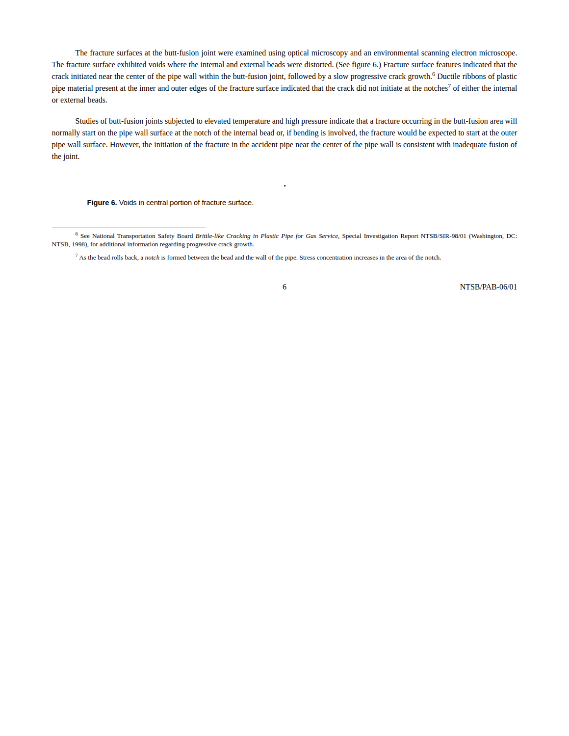The fracture surfaces at the butt-fusion joint were examined using optical microscopy and an environmental scanning electron microscope. The fracture surface exhibited voids where the internal and external beads were distorted. (See figure 6.) Fracture surface features indicated that the crack initiated near the center of the pipe wall within the butt-fusion joint, followed by a slow progressive crack growth.6 Ductile ribbons of plastic pipe material present at the inner and outer edges of the fracture surface indicated that the crack did not initiate at the notches7 of either the internal or external beads.
Studies of butt-fusion joints subjected to elevated temperature and high pressure indicate that a fracture occurring in the butt-fusion area will normally start on the pipe wall surface at the notch of the internal bead or, if bending is involved, the fracture would be expected to start at the outer pipe wall surface. However, the initiation of the fracture in the accident pipe near the center of the pipe wall is consistent with inadequate fusion of the joint.
Figure 6. Voids in central portion of fracture surface.
6 See National Transportation Safety Board Brittle-like Cracking in Plastic Pipe for Gas Service, Special Investigation Report NTSB/SIR-98/01 (Washington, DC: NTSB, 1998), for additional information regarding progressive crack growth.
7 As the bead rolls back, a notch is formed between the bead and the wall of the pipe. Stress concentration increases in the area of the notch.
6 NTSB/PAB-06/01